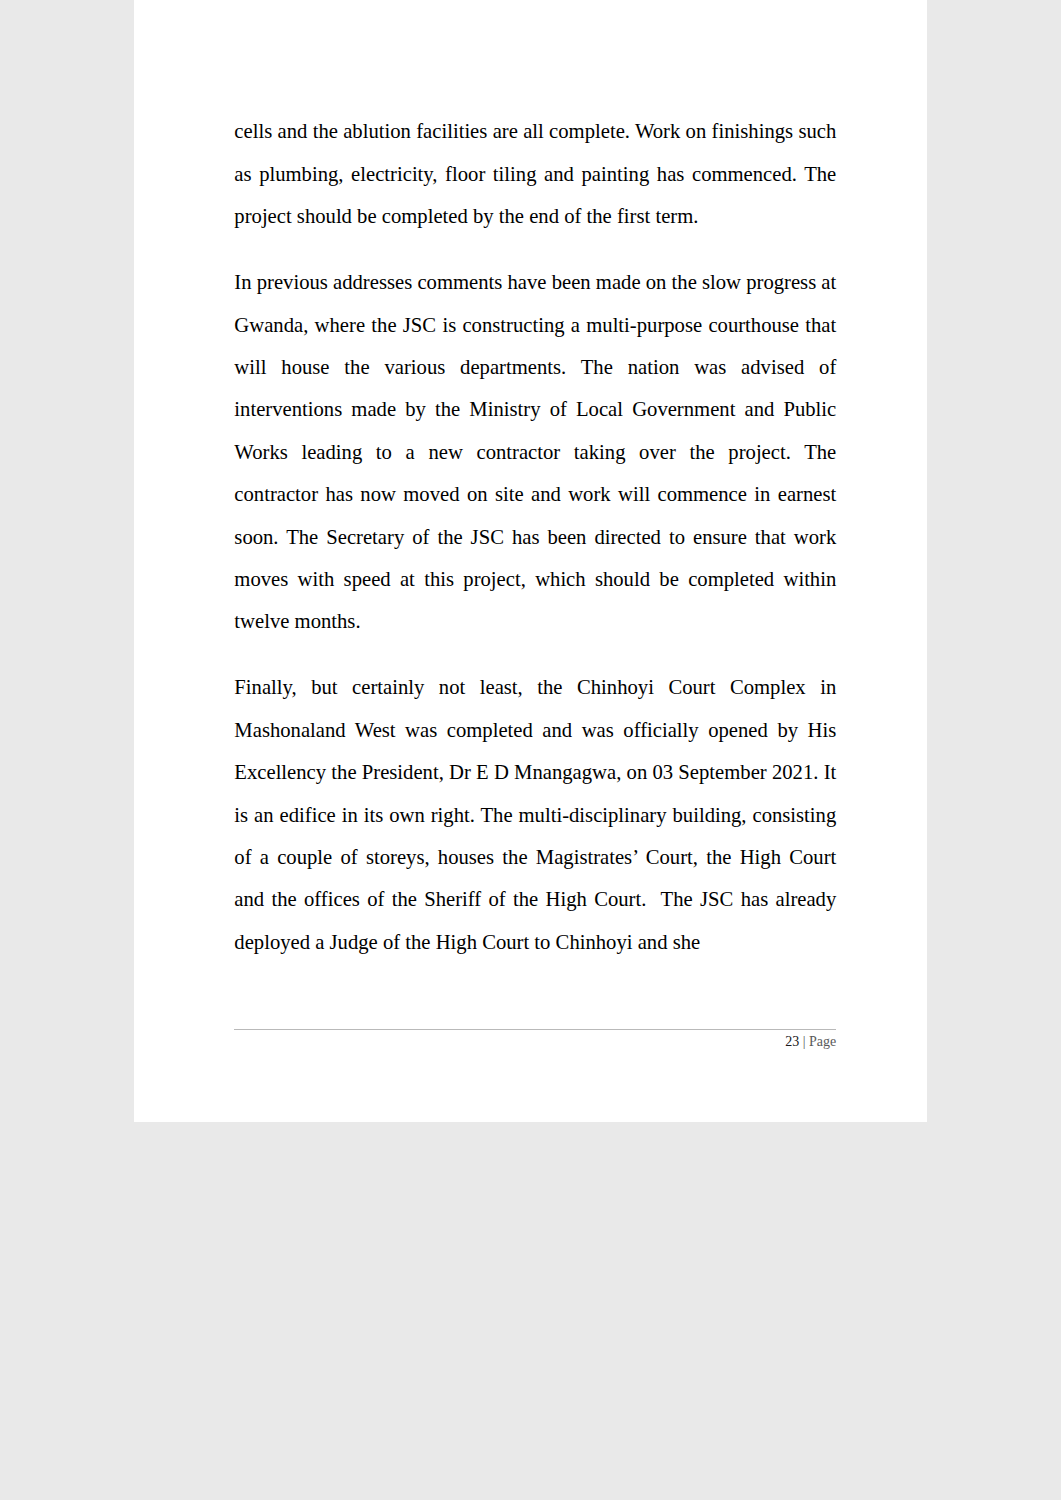cells and the ablution facilities are all complete. Work on finishings such as plumbing, electricity, floor tiling and painting has commenced. The project should be completed by the end of the first term.
In previous addresses comments have been made on the slow progress at Gwanda, where the JSC is constructing a multi-purpose courthouse that will house the various departments. The nation was advised of interventions made by the Ministry of Local Government and Public Works leading to a new contractor taking over the project. The contractor has now moved on site and work will commence in earnest soon. The Secretary of the JSC has been directed to ensure that work moves with speed at this project, which should be completed within twelve months.
Finally, but certainly not least, the Chinhoyi Court Complex in Mashonaland West was completed and was officially opened by His Excellency the President, Dr E D Mnangagwa, on 03 September 2021. It is an edifice in its own right. The multi-disciplinary building, consisting of a couple of storeys, houses the Magistrates’ Court, the High Court and the offices of the Sheriff of the High Court. The JSC has already deployed a Judge of the High Court to Chinhoyi and she
23 | Page